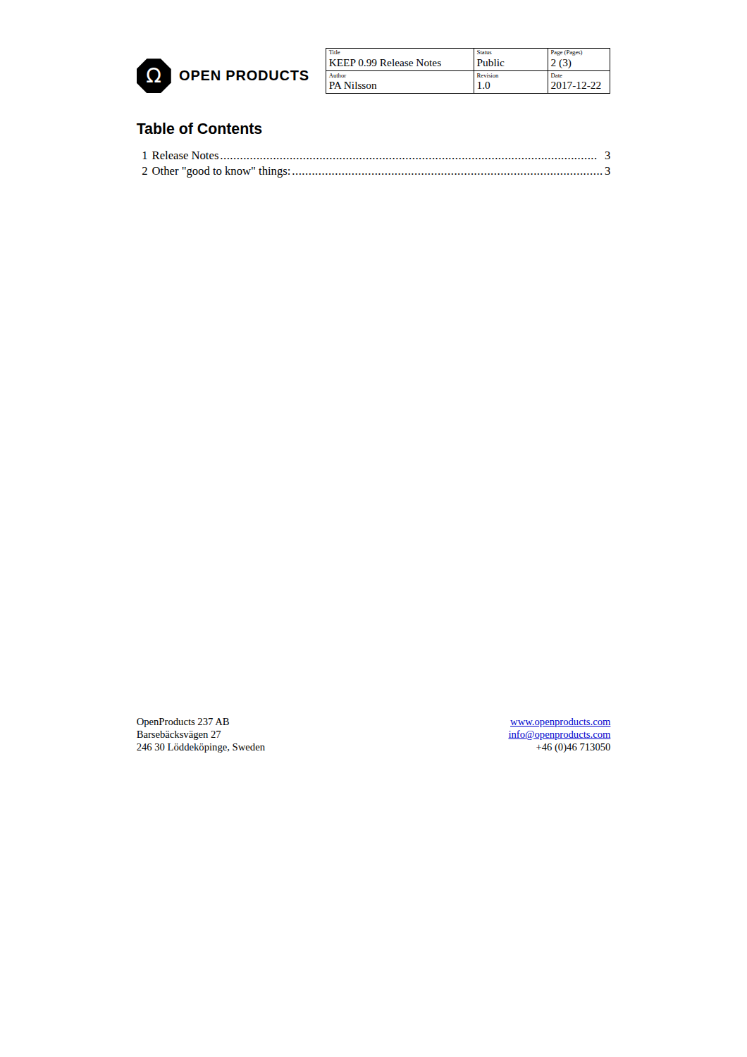OPEN PRODUCTS
| Title KEEP 0.99 Release Notes | Status Public | Page (Pages) 2 (3) |
| Author PA Nilsson | Revision 1.0 | Date 2017-12-22 |
Table of Contents
1 Release Notes .................................................................................................................. 3
2 Other "good to know" things: .................................................................................................................. 3
OpenProducts 237 AB
Barsebäcksvägen 27
246 30 Löddeköpinge, Sweden
www.openproducts.com
info@openproducts.com
+46 (0)46 713050